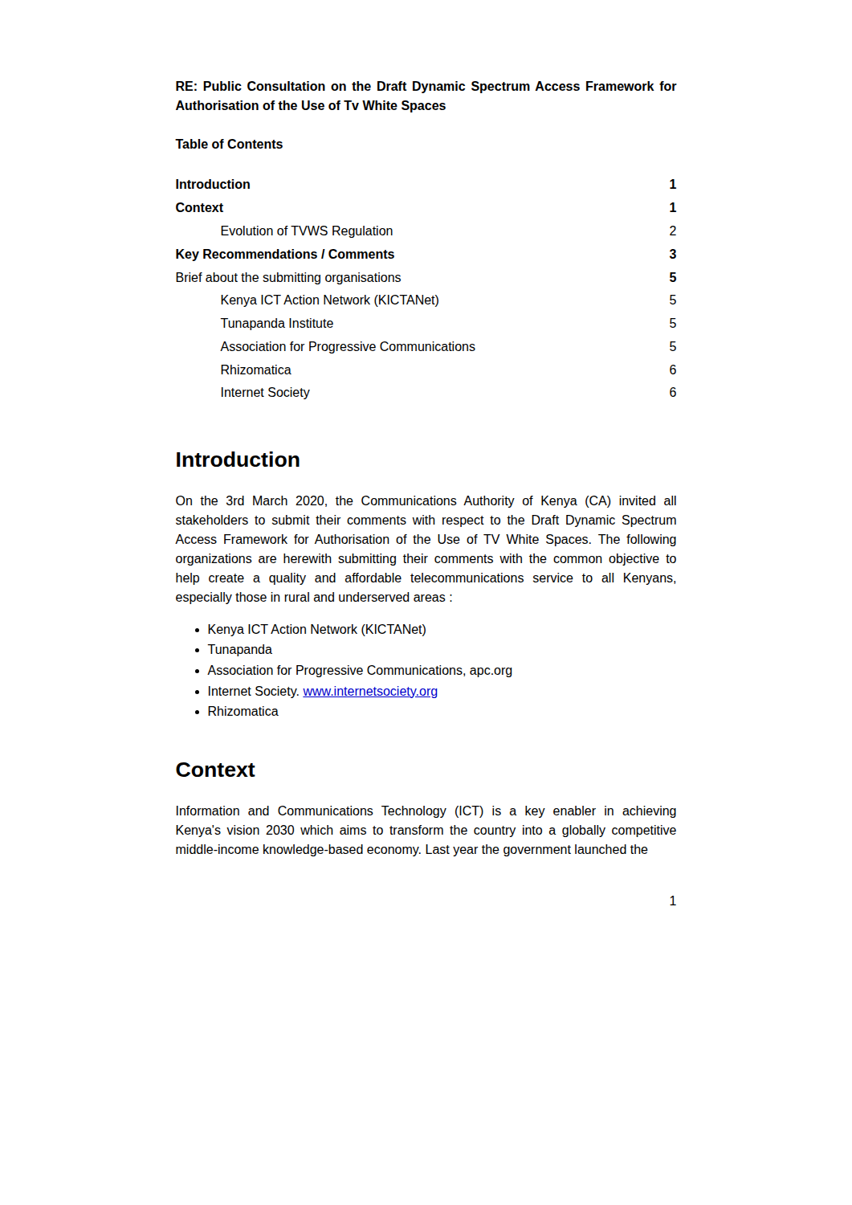RE: Public Consultation on the Draft Dynamic Spectrum Access Framework for Authorisation of the Use of Tv White Spaces
Table of Contents
| Introduction | 1 |
| Context | 1 |
| Evolution of TVWS Regulation | 2 |
| Key Recommendations / Comments | 3 |
| Brief about the submitting organisations | 5 |
| Kenya ICT Action Network (KICTANet) | 5 |
| Tunapanda Institute | 5 |
| Association for Progressive Communications | 5 |
| Rhizomatica | 6 |
| Internet Society | 6 |
Introduction
On the 3rd March 2020, the Communications Authority of Kenya (CA) invited all stakeholders to submit their comments with respect to the Draft Dynamic Spectrum Access Framework for Authorisation of the Use of TV White Spaces. The following organizations are herewith submitting their comments with the common objective to help create a quality and affordable telecommunications service to all Kenyans, especially those in rural and underserved areas :
Kenya ICT Action Network (KICTANet)
Tunapanda
Association for Progressive Communications, apc.org
Internet Society. www.internetsociety.org
Rhizomatica
Context
Information and Communications Technology (ICT) is a key enabler in achieving Kenya's vision 2030 which aims to transform the country into a globally competitive middle-income knowledge-based economy. Last year the government launched the
1